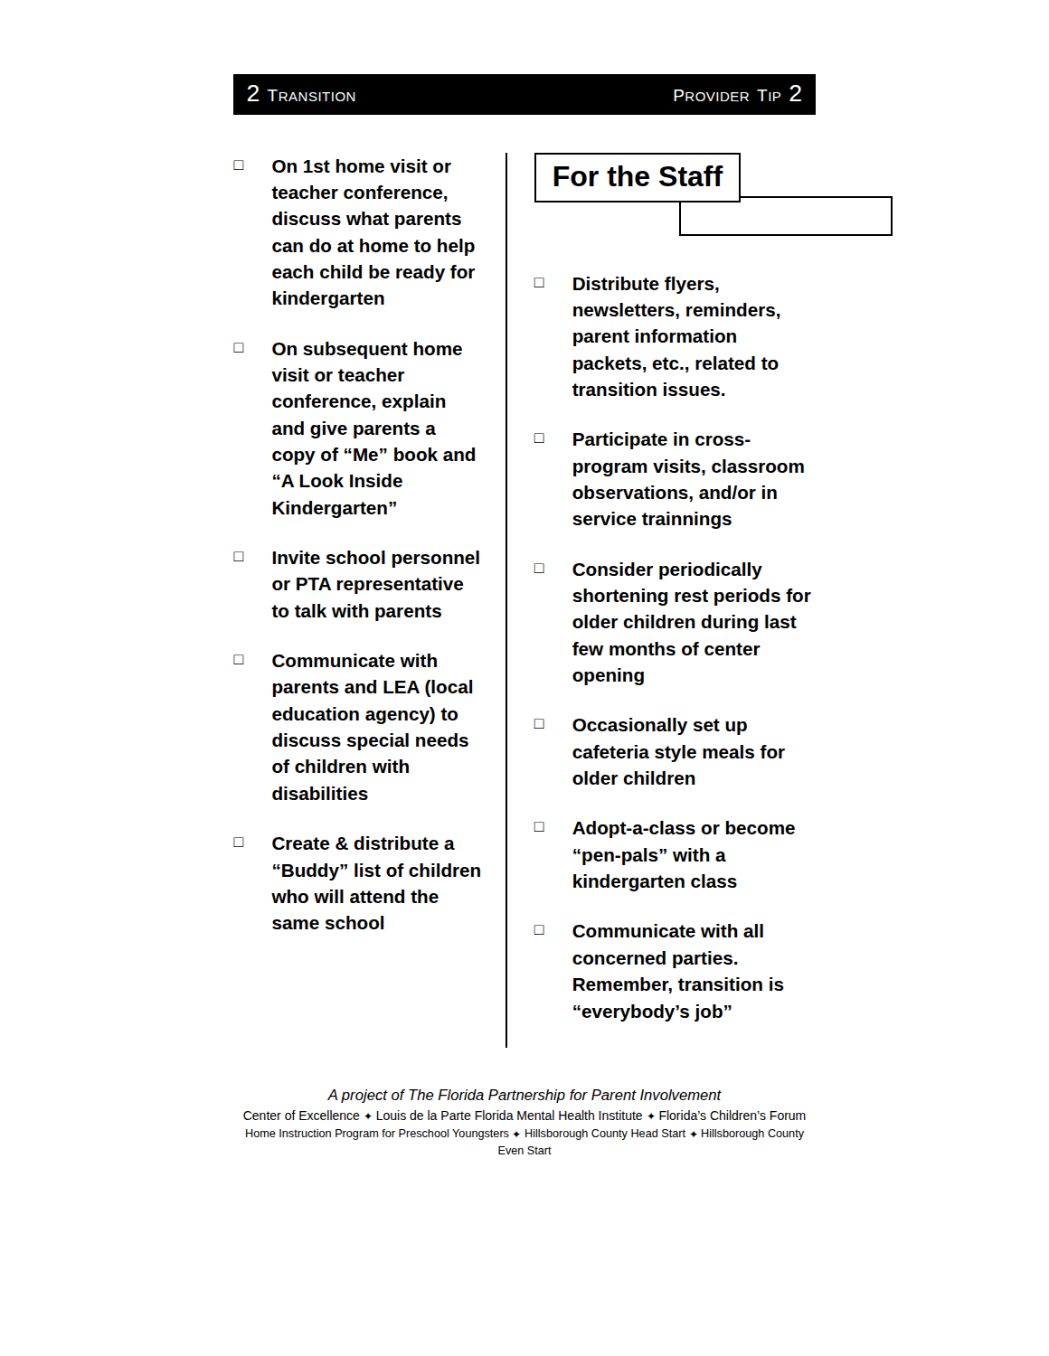2 TRANSITION PROVIDER TIP 2
On 1st home visit or teacher conference, discuss what parents can do at home to help each child be ready for kindergarten
On subsequent home visit or teacher conference, explain and give parents a copy of “Me” book and “A Look Inside Kindergarten”
Invite school personnel or PTA representative to talk with parents
Communicate with parents and LEA (local education agency) to discuss special needs of children with disabilities
Create & distribute a “Buddy” list of children who will attend the same school
For the Staff
Distribute flyers, newsletters, reminders, parent information packets, etc., related to transition issues.
Participate in cross-program visits, classroom observations, and/or in service trainnings
Consider periodically shortening rest periods for older children during last few months of center opening
Occasionally set up cafeteria style meals for older children
Adopt-a-class or become “pen-pals” with a kindergarten class
Communicate with all concerned parties. Remember, transition is “everybody’s job”
A project of The Florida Partnership for Parent Involvement
Center of Excellence ✦ Louis de la Parte Florida Mental Health Institute ✦ Florida’s Children’s Forum
Home Instruction Program for Preschool Youngsters ✦ Hillsborough County Head Start ✦ Hillsborough County Even Start